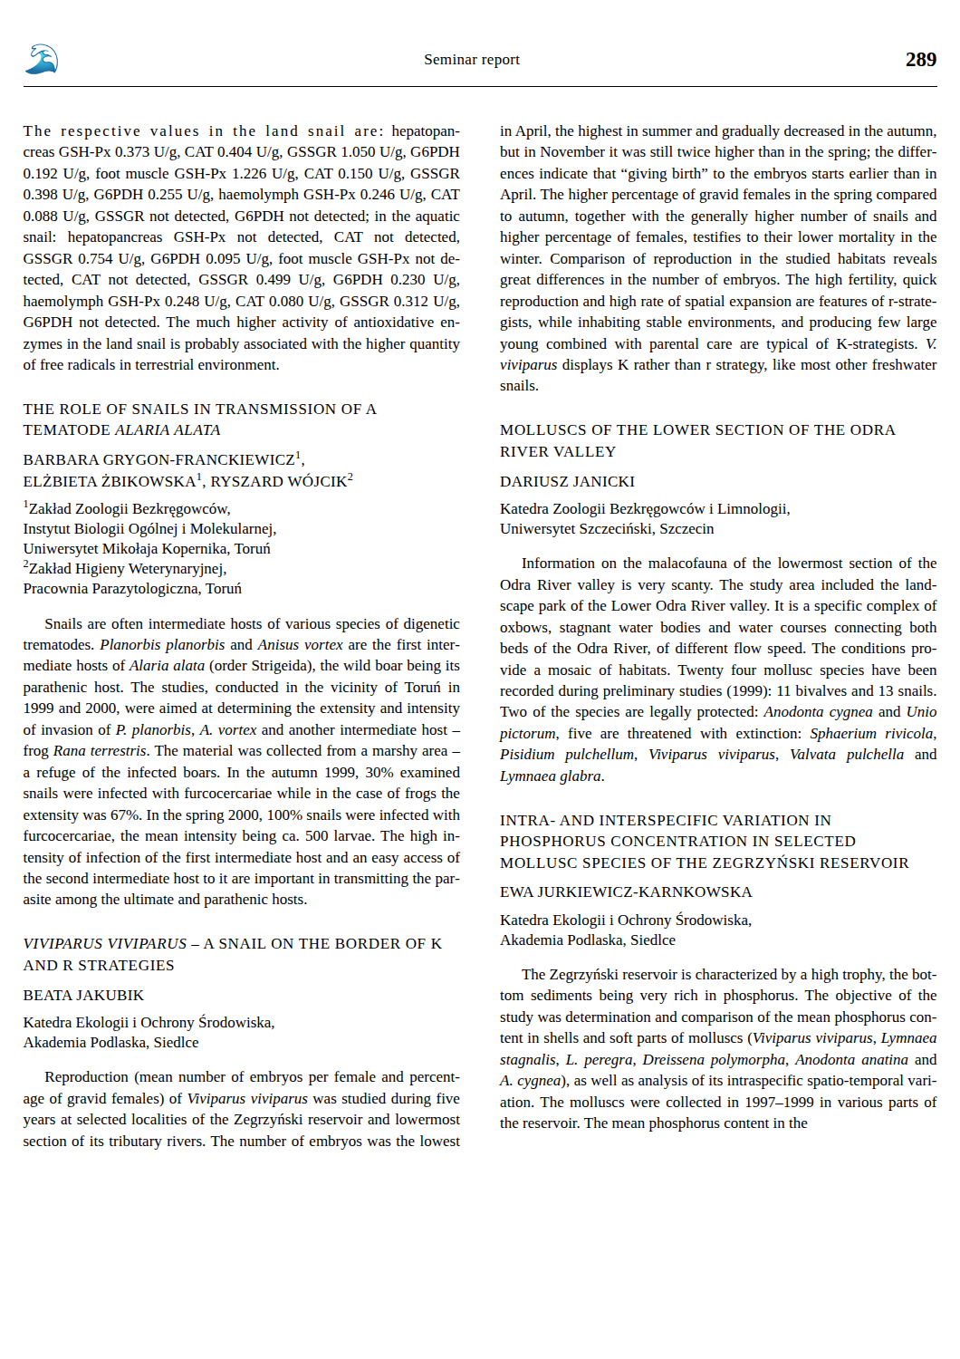🌊
Seminar report
289
The respective values in the land snail are: hepatopancreas GSH-Px 0.373 U/g, CAT 0.404 U/g, GSSGR 1.050 U/g, G6PDH 0.192 U/g, foot muscle GSH-Px 1.226 U/g, CAT 0.150 U/g, GSSGR 0.398 U/g, G6PDH 0.255 U/g, haemolymph GSH-Px 0.246 U/g, CAT 0.088 U/g, GSSGR not detected, G6PDH not detected; in the aquatic snail: hepatopancreas GSH-Px not detected, CAT not detected, GSSGR 0.754 U/g, G6PDH 0.095 U/g, foot muscle GSH-Px not detected, CAT not detected, GSSGR 0.499 U/g, G6PDH 0.230 U/g, haemolymph GSH-Px 0.248 U/g, CAT 0.080 U/g, GSSGR 0.312 U/g, G6PDH not detected. The much higher activity of antioxidative enzymes in the land snail is probably associated with the higher quantity of free radicals in terrestrial environment.
The role of snails in transmission of a tematode Alaria alata
Barbara Grygon-Franckiewicz1,
Elżbieta Żbikowska1, Ryszard Wójcik2
1Zakład Zoologii Bezkręgowców,
Instytut Biologii Ogólnej i Molekularnej,
Uniwersytet Mikołaja Kopernika, Toruń
2Zakład Higieny Weterynaryjnej,
Pracownia Parazytologiczna, Toruń
Snails are often intermediate hosts of various species of digenetic trematodes. Planorbis planorbis and Anisus vortex are the first intermediate hosts of Alaria alata (order Strigeida), the wild boar being its parathenic host. The studies, conducted in the vicinity of Toruń in 1999 and 2000, were aimed at determining the extensity and intensity of invasion of P. planorbis, A. vortex and another intermediate host – frog Rana terrestris. The material was collected from a marshy area – a refuge of the infected boars. In the autumn 1999, 30% examined snails were infected with furcocercariae while in the case of frogs the extensity was 67%. In the spring 2000, 100% snails were infected with furcocercariae, the mean intensity being ca. 500 larvae. The high intensity of infection of the first intermediate host and an easy access of the second intermediate host to it are important in transmitting the parasite among the ultimate and parathenic hosts.
Viviparus viviparus – a snail on the border of K and r strategies
Beata Jakubik
Katedra Ekologii i Ochrony Środowiska,
Akademia Podlaska, Siedlce
Reproduction (mean number of embryos per female and percentage of gravid females) of Viviparus viviparus was studied during five years at selected localities of the Zegrzyński reservoir and lowermost section of its tributary rivers. The number of embryos was the lowest in April, the highest in summer and gradually decreased in the autumn, but in November it was still twice higher than in the spring; the differences indicate that “giving birth” to the embryos starts earlier than in April. The higher percentage of gravid females in the spring compared to autumn, together with the generally higher number of snails and higher percentage of females, testifies to their lower mortality in the winter. Comparison of reproduction in the studied habitats reveals great differences in the number of embryos. The high fertility, quick reproduction and high rate of spatial expansion are features of r-strategists, while inhabiting stable environments, and producing few large young combined with parental care are typical of K-strategists. V. viviparus displays K rather than r strategy, like most other freshwater snails.
Molluscs of the lower section of the Odra River valley
Dariusz Janicki
Katedra Zoologii Bezkręgowców i Limnologii,
Uniwersytet Szczeciński, Szczecin
Information on the malacofauna of the lowermost section of the Odra River valley is very scanty. The study area included the landscape park of the Lower Odra River valley. It is a specific complex of oxbows, stagnant water bodies and water courses connecting both beds of the Odra River, of different flow speed. The conditions provide a mosaic of habitats. Twenty four mollusc species have been recorded during preliminary studies (1999): 11 bivalves and 13 snails. Two of the species are legally protected: Anodonta cygnea and Unio pictorum, five are threatened with extinction: Sphaerium rivicola, Pisidium pulchellum, Viviparus viviparus, Valvata pulchella and Lymnaea glabra.
Intra- and interspecific variation in phosphorus concentration in selected mollusc species of the Zegrzyński reservoir
Ewa Jurkiewicz-Karnkowska
Katedra Ekologii i Ochrony Środowiska,
Akademia Podlaska, Siedlce
The Zegrzyński reservoir is characterized by a high trophy, the bottom sediments being very rich in phosphorus. The objective of the study was determination and comparison of the mean phosphorus content in shells and soft parts of molluscs (Viviparus viviparus, Lymnaea stagnalis, L. peregra, Dreissena polymorpha, Anodonta anatina and A. cygnea), as well as analysis of its intraspecific spatio-temporal variation. The molluscs were collected in 1997–1999 in various parts of the reservoir. The mean phosphorus content in the